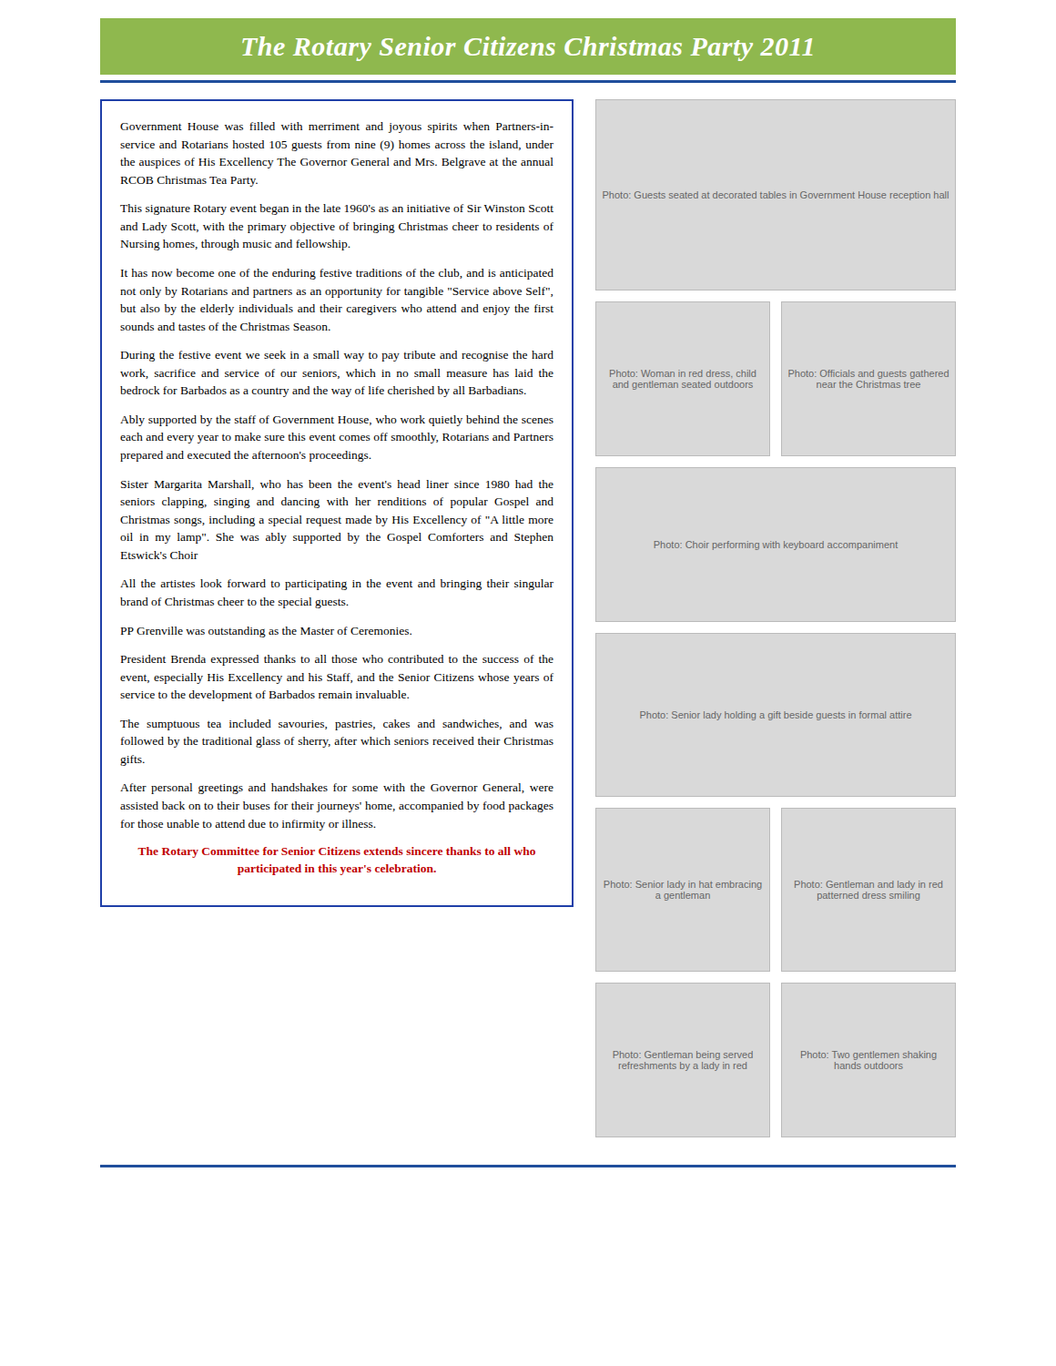The Rotary Senior Citizens Christmas Party 2011
Government House was filled with merriment and joyous spirits when Partners-in-service and Rotarians hosted 105 guests from nine (9) homes across the island, under the auspices of His Excellency The Governor General and Mrs. Belgrave at the annual RCOB Christmas Tea Party.
This signature Rotary event began in the late 1960's as an initiative of Sir Winston Scott and Lady Scott, with the primary objective of bringing Christmas cheer to residents of Nursing homes, through music and fellowship.
It has now become one of the enduring festive traditions of the club, and is anticipated not only by Rotarians and partners as an opportunity for tangible "Service above Self", but also by the elderly individuals and their caregivers who attend and enjoy the first sounds and tastes of the Christmas Season.
During the festive event we seek in a small way to pay tribute and recognise the hard work, sacrifice and service of our seniors, which in no small measure has laid the bedrock for Barbados as a country and the way of life cherished by all Barbadians.
Ably supported by the staff of Government House, who work quietly behind the scenes each and every year to make sure this event comes off smoothly, Rotarians and Partners prepared and executed the afternoon's proceedings.
Sister Margarita Marshall, who has been the event's head liner since 1980 had the seniors clapping, singing and dancing with her renditions of popular Gospel and Christmas songs, including a special request made by His Excellency of "A little more oil in my lamp". She was ably supported by the Gospel Comforters and Stephen Etswick's Choir
All the artistes look forward to participating in the event and bringing their singular brand of Christmas cheer to the special guests.
PP Grenville was outstanding as the Master of Ceremonies.
President Brenda expressed thanks to all those who contributed to the success of the event, especially His Excellency and his Staff, and the Senior Citizens whose years of service to the development of Barbados remain invaluable.
The sumptuous tea included savouries, pastries, cakes and sandwiches, and was followed by the traditional glass of sherry, after which seniors received their Christmas gifts.
After personal greetings and handshakes for some with the Governor General, were assisted back on to their buses for their journeys' home, accompanied by food packages for those unable to attend due to infirmity or illness.
The Rotary Committee for Senior Citizens extends sincere thanks to all who participated in this year's celebration.
Photo: Guests seated at decorated tables in Government House reception hall
Photo: Woman in red dress, child and gentleman seated outdoors
Photo: Officials and guests gathered near the Christmas tree
Photo: Choir performing with keyboard accompaniment
Photo: Senior lady holding a gift beside guests in formal attire
Photo: Senior lady in hat embracing a gentleman
Photo: Gentleman and lady in red patterned dress smiling
Photo: Gentleman being served refreshments by a lady in red
Photo: Two gentlemen shaking hands outdoors